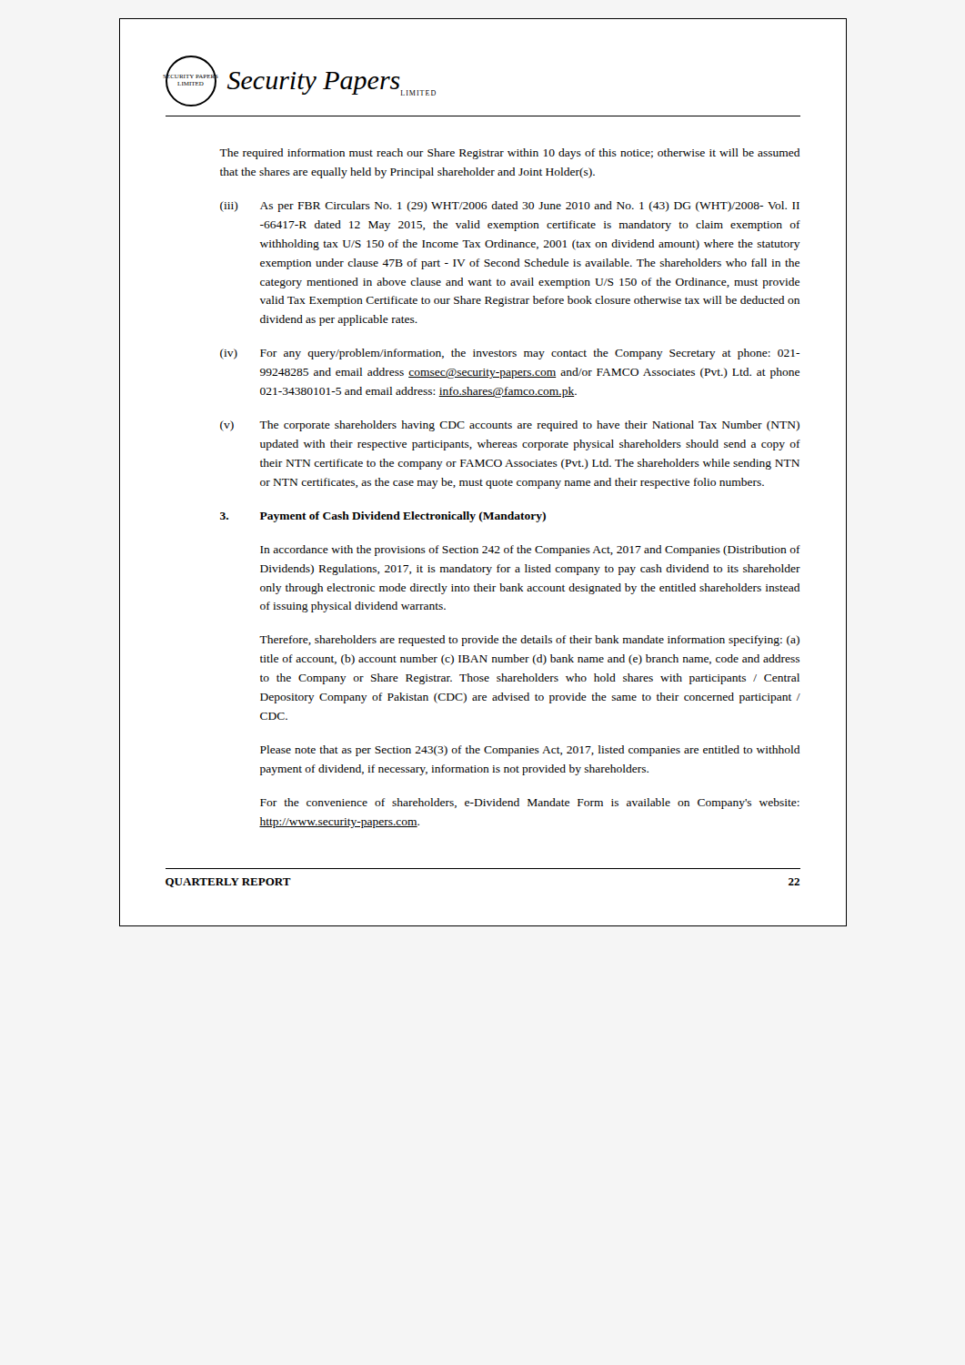SECURITY PAPERS
LIMITED
Security PapersLIMITED
The required information must reach our Share Registrar within 10 days of this notice; otherwise it will be assumed that the shares are equally held by Principal shareholder and Joint Holder(s).
(iii)
As per FBR Circulars No. 1 (29) WHT/2006 dated 30 June 2010 and No. 1 (43) DG (WHT)/2008- Vol. II -66417-R dated 12 May 2015, the valid exemption certificate is mandatory to claim exemption of withholding tax U/S 150 of the Income Tax Ordinance, 2001 (tax on dividend amount) where the statutory exemption under clause 47B of part - IV of Second Schedule is available. The shareholders who fall in the category mentioned in above clause and want to avail exemption U/S 150 of the Ordinance, must provide valid Tax Exemption Certificate to our Share Registrar before book closure otherwise tax will be deducted on dividend as per applicable rates.
(iv)
For any query/problem/information, the investors may contact the Company Secretary at phone: 021-99248285 and email address comsec@security-papers.com and/or FAMCO Associates (Pvt.) Ltd. at phone 021-34380101-5 and email address: info.shares@famco.com.pk.
(v)
The corporate shareholders having CDC accounts are required to have their National Tax Number (NTN) updated with their respective participants, whereas corporate physical shareholders should send a copy of their NTN certificate to the company or FAMCO Associates (Pvt.) Ltd. The shareholders while sending NTN or NTN certificates, as the case may be, must quote company name and their respective folio numbers.
3.
Payment of Cash Dividend Electronically (Mandatory)
In accordance with the provisions of Section 242 of the Companies Act, 2017 and Companies (Distribution of Dividends) Regulations, 2017, it is mandatory for a listed company to pay cash dividend to its shareholder only through electronic mode directly into their bank account designated by the entitled shareholders instead of issuing physical dividend warrants.
Therefore, shareholders are requested to provide the details of their bank mandate information specifying: (a) title of account, (b) account number (c) IBAN number (d) bank name and (e) branch name, code and address to the Company or Share Registrar. Those shareholders who hold shares with participants / Central Depository Company of Pakistan (CDC) are advised to provide the same to their concerned participant / CDC.
Please note that as per Section 243(3) of the Companies Act, 2017, listed companies are entitled to withhold payment of dividend, if necessary, information is not provided by shareholders.
For the convenience of shareholders, e-Dividend Mandate Form is available on Company's website: http://www.security-papers.com.
QUARTERLY REPORT 22